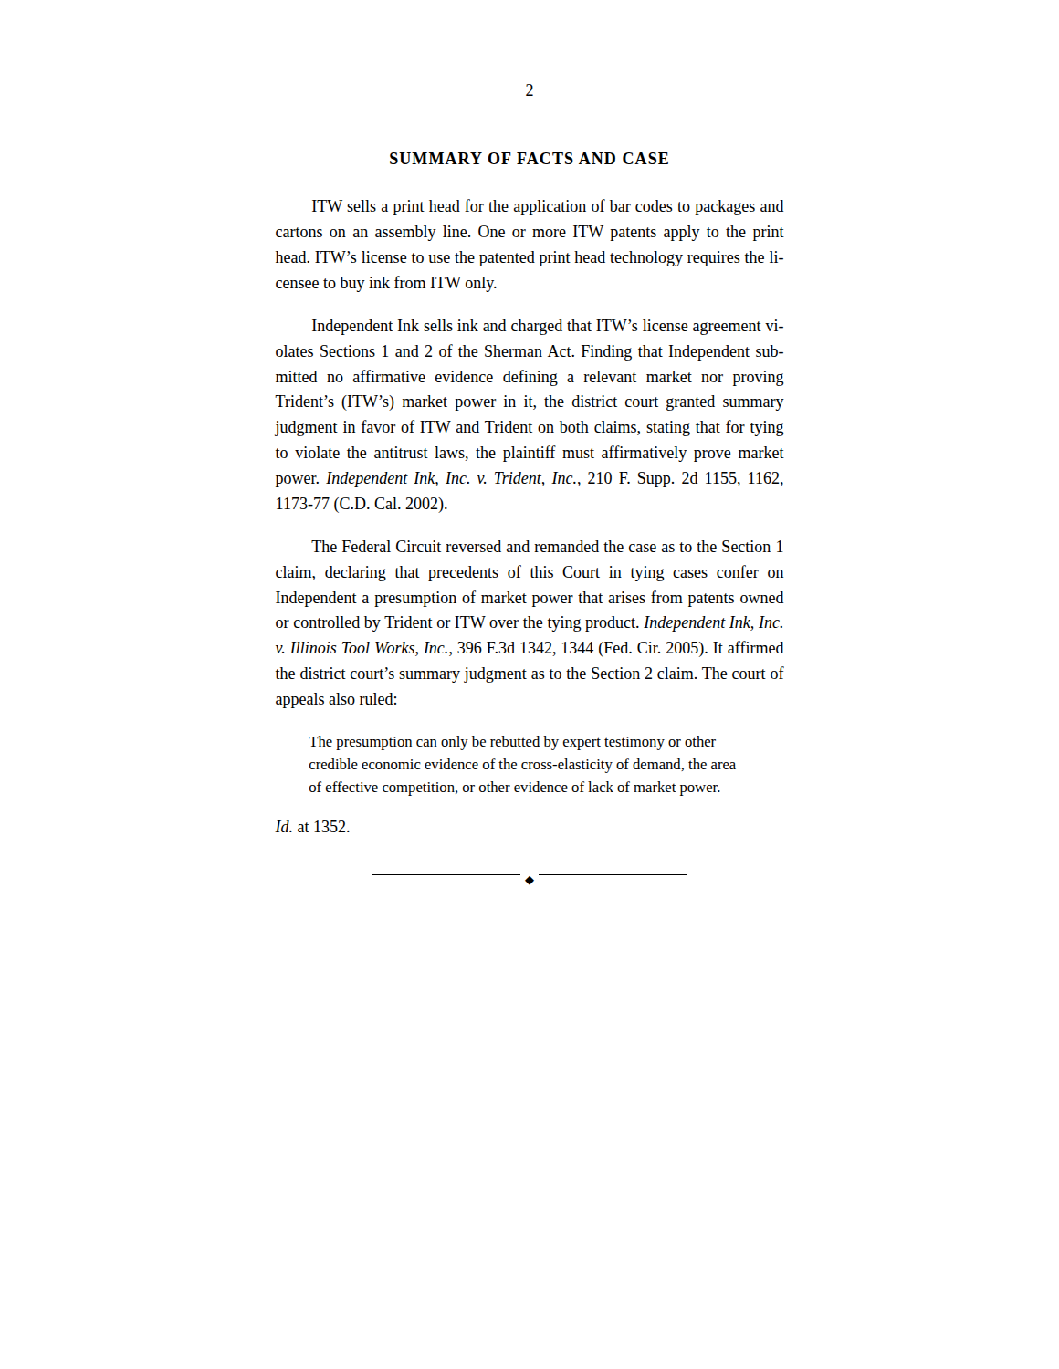2
Summary of Facts and Case
ITW sells a print head for the application of bar codes to packages and cartons on an assembly line. One or more ITW patents apply to the print head. ITW’s license to use the patented print head technology requires the licensee to buy ink from ITW only.
Independent Ink sells ink and charged that ITW’s license agreement violates Sections 1 and 2 of the Sherman Act. Finding that Independent submitted no affirmative evidence defining a relevant market nor proving Trident’s (ITW’s) market power in it, the district court granted summary judgment in favor of ITW and Trident on both claims, stating that for tying to violate the antitrust laws, the plaintiff must affirmatively prove market power. Independent Ink, Inc. v. Trident, Inc., 210 F. Supp. 2d 1155, 1162, 1173-77 (C.D. Cal. 2002).
The Federal Circuit reversed and remanded the case as to the Section 1 claim, declaring that precedents of this Court in tying cases confer on Independent a presumption of market power that arises from patents owned or controlled by Trident or ITW over the tying product. Independent Ink, Inc. v. Illinois Tool Works, Inc., 396 F.3d 1342, 1344 (Fed. Cir. 2005). It affirmed the district court’s summary judgment as to the Section 2 claim. The court of appeals also ruled:
The presumption can only be rebutted by expert testimony or other credible economic evidence of the cross-elasticity of demand, the area of effective competition, or other evidence of lack of market power.
Id. at 1352.
◆